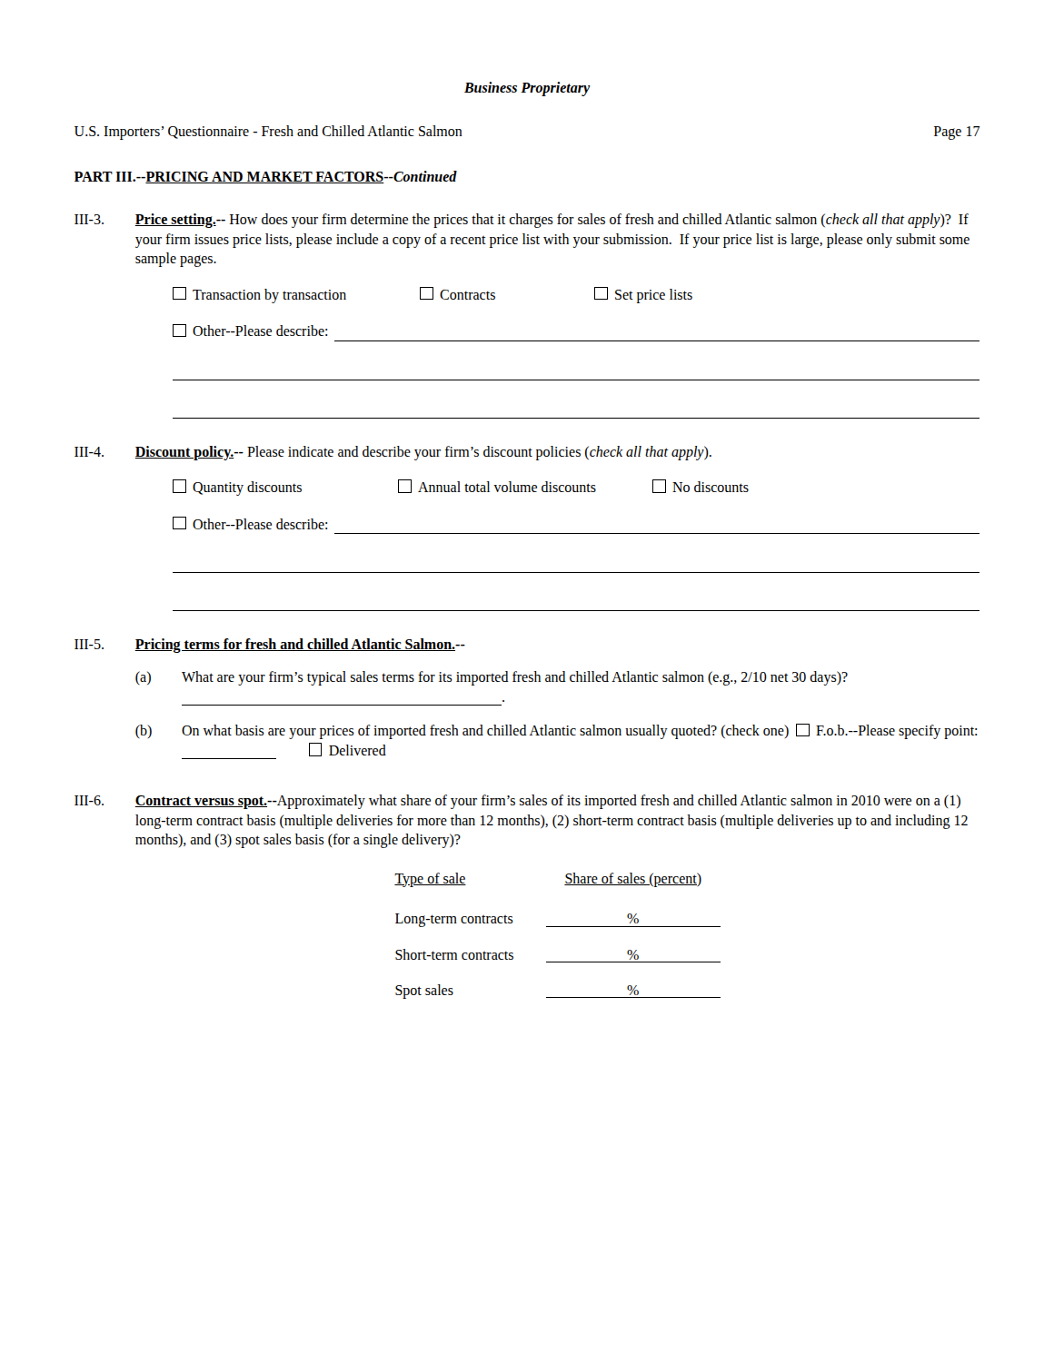Business Proprietary
U.S. Importers’ Questionnaire - Fresh and Chilled Atlantic Salmon
Page 17
PART III.--PRICING AND MARKET FACTORS--Continued
III-3.
Price setting.-- How does your firm determine the prices that it charges for sales of fresh and chilled Atlantic salmon (check all that apply)? If your firm issues price lists, please include a copy of a recent price list with your submission. If your price list is large, please only submit some sample pages.
Transaction by transaction
Contracts
Set price lists
Other--Please describe:
III-4.
Discount policy.-- Please indicate and describe your firm’s discount policies (check all that apply).
Quantity discounts
Annual total volume discounts
No discounts
Other--Please describe:
III-5.
Pricing terms for fresh and chilled Atlantic Salmon.--
(a)
What are your firm’s typical sales terms for its imported fresh and chilled Atlantic salmon (e.g., 2/10 net 30 days)? .
(b)
On what basis are your prices of imported fresh and chilled Atlantic salmon usually quoted? (check one) F.o.b.--Please specify point: Delivered
III-6.
Contract versus spot.--Approximately what share of your firm’s sales of its imported fresh and chilled Atlantic salmon in 2010 were on a (1) long-term contract basis (multiple deliveries for more than 12 months), (2) short-term contract basis (multiple deliveries up to and including 12 months), and (3) spot sales basis (for a single delivery)?
| Type of sale | Share of sales (percent) |
| --- | --- |
| Long-term contracts | % |
| Short-term contracts | % |
| Spot sales | % |